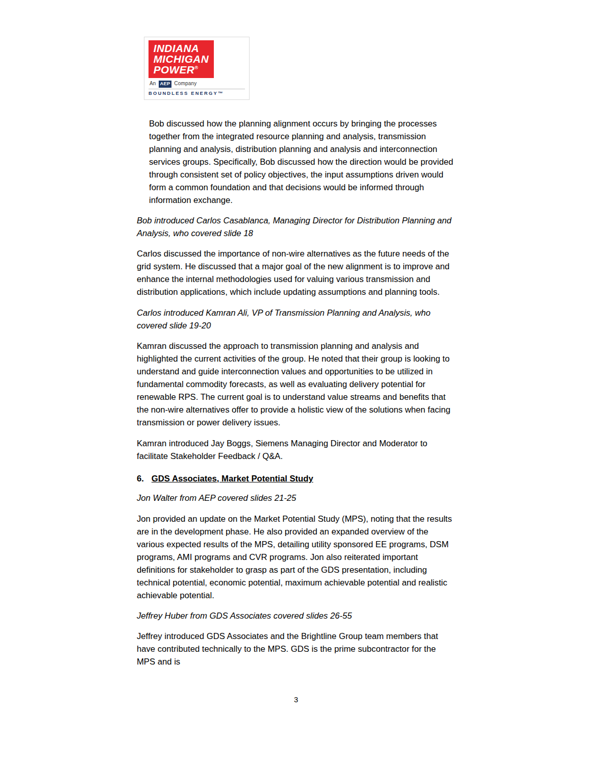INDIANA
MICHIGAN
POWER®
An AEP Company
BOUNDLESS ENERGY™
Bob discussed how the planning alignment occurs by bringing the processes together from the integrated resource planning and analysis, transmission planning and analysis, distribution planning and analysis and interconnection services groups. Specifically, Bob discussed how the direction would be provided through consistent set of policy objectives, the input assumptions driven would form a common foundation and that decisions would be informed through information exchange.
Bob introduced Carlos Casablanca, Managing Director for Distribution Planning and Analysis, who covered slide 18
Carlos discussed the importance of non-wire alternatives as the future needs of the grid system. He discussed that a major goal of the new alignment is to improve and enhance the internal methodologies used for valuing various transmission and distribution applications, which include updating assumptions and planning tools.
Carlos introduced Kamran Ali, VP of Transmission Planning and Analysis, who covered slide 19-20
Kamran discussed the approach to transmission planning and analysis and highlighted the current activities of the group. He noted that their group is looking to understand and guide interconnection values and opportunities to be utilized in fundamental commodity forecasts, as well as evaluating delivery potential for renewable RPS. The current goal is to understand value streams and benefits that the non-wire alternatives offer to provide a holistic view of the solutions when facing transmission or power delivery issues.
Kamran introduced Jay Boggs, Siemens Managing Director and Moderator to facilitate Stakeholder Feedback / Q&A.
6. GDS Associates, Market Potential Study
Jon Walter from AEP covered slides 21-25
Jon provided an update on the Market Potential Study (MPS), noting that the results are in the development phase. He also provided an expanded overview of the various expected results of the MPS, detailing utility sponsored EE programs, DSM programs, AMI programs and CVR programs. Jon also reiterated important definitions for stakeholder to grasp as part of the GDS presentation, including technical potential, economic potential, maximum achievable potential and realistic achievable potential.
Jeffrey Huber from GDS Associates covered slides 26-55
Jeffrey introduced GDS Associates and the Brightline Group team members that have contributed technically to the MPS. GDS is the prime subcontractor for the MPS and is
3